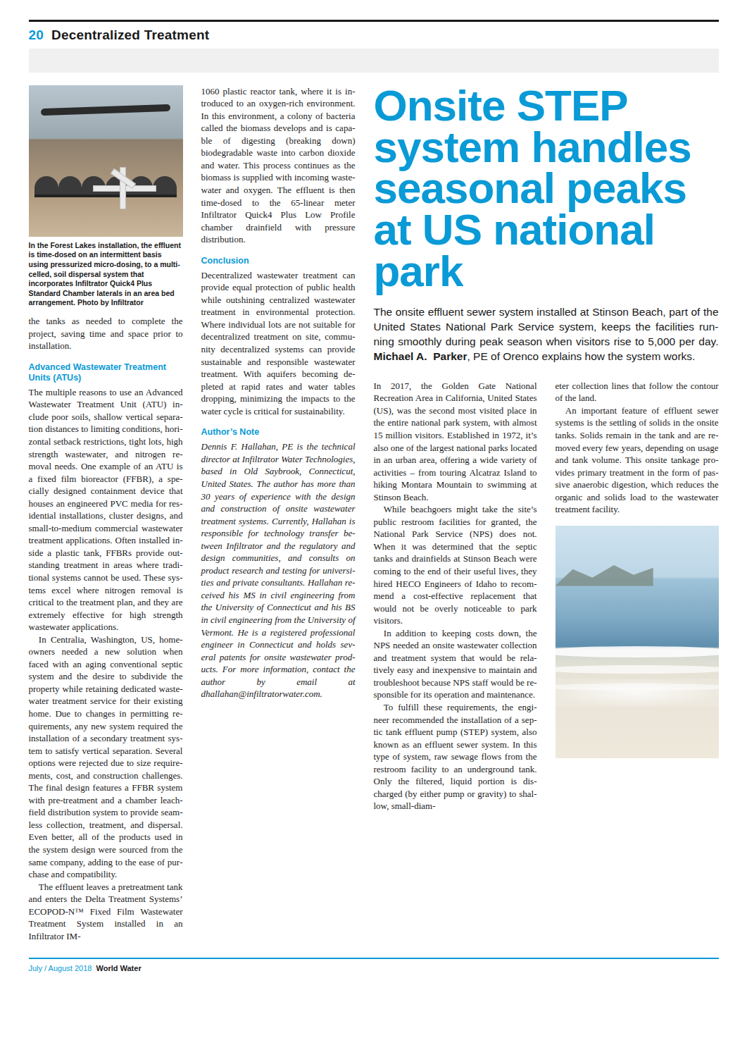20 Decentralized Treatment
In the Forest Lakes installation, the effluent is time-dosed on an intermittent basis using pressurized micro-dosing, to a multi-celled, soil dispersal system that incorporates Infiltrator Quick4 Plus Standard Chamber laterals in an area bed arrangement. Photo by Infiltrator
the tanks as needed to complete the project, saving time and space prior to installation.
Advanced Wastewater Treatment Units (ATUs)
The multiple reasons to use an Advanced Wastewater Treatment Unit (ATU) include poor soils, shallow vertical separation distances to limiting conditions, horizontal setback restrictions, tight lots, high strength wastewater, and nitrogen removal needs. One example of an ATU is a fixed film bioreactor (FFBR), a specially designed containment device that houses an engineered PVC media for residential installations, cluster designs, and small-to-medium commercial wastewater treatment applications. Often installed inside a plastic tank, FFBRs provide outstanding treatment in areas where traditional systems cannot be used. These systems excel where nitrogen removal is critical to the treatment plan, and they are extremely effective for high strength wastewater applications.
In Centralia, Washington, US, homeowners needed a new solution when faced with an aging conventional septic system and the desire to subdivide the property while retaining dedicated wastewater treatment service for their existing home. Due to changes in permitting requirements, any new system required the installation of a secondary treatment system to satisfy vertical separation. Several options were rejected due to size requirements, cost, and construction challenges. The final design features a FFBR system with pre-treatment and a chamber leachfield distribution system to provide seamless collection, treatment, and dispersal. Even better, all of the products used in the system design were sourced from the same company, adding to the ease of purchase and compatibility.
The effluent leaves a pretreatment tank and enters the Delta Treatment Systems’ ECOPOD-N™ Fixed Film Wastewater Treatment System installed in an Infiltrator IM-
1060 plastic reactor tank, where it is introduced to an oxygen-rich environment. In this environment, a colony of bacteria called the biomass develops and is capable of digesting (breaking down) biodegradable waste into carbon dioxide and water. This process continues as the biomass is supplied with incoming waste-water and oxygen. The effluent is then time-dosed to the 65-linear meter Infiltrator Quick4 Plus Low Profile chamber drainfield with pressure distribution.
Conclusion
Decentralized wastewater treatment can provide equal protection of public health while outshining centralized wastewater treatment in environmental protection. Where individual lots are not suitable for decentralized treatment on site, community decentralized systems can provide sustainable and responsible wastewater treatment. With aquifers becoming depleted at rapid rates and water tables dropping, minimizing the impacts to the water cycle is critical for sustainability.
Author’s Note
Dennis F. Hallahan, PE is the technical director at Infiltrator Water Technologies, based in Old Saybrook, Connecticut, United States. The author has more than 30 years of experience with the design and construction of onsite wastewater treatment systems. Currently, Hallahan is responsible for technology transfer between Infiltrator and the regulatory and design communities, and consults on product research and testing for universities and private consultants. Hallahan received his MS in civil engineering from the University of Connecticut and his BS in civil engineering from the University of Vermont. He is a registered professional engineer in Connecticut and holds several patents for onsite wastewater products. For more information, contact the author by email at dhallahan@infiltratorwater.com.
Onsite STEP system handles seasonal peaks at US national park
The onsite effluent sewer system installed at Stinson Beach, part of the United States National Park Service system, keeps the facilities running smoothly during peak season when visitors rise to 5,000 per day. Michael A. Parker, PE of Orenco explains how the system works.
In 2017, the Golden Gate National Recreation Area in California, United States (US), was the second most visited place in the entire national park system, with almost 15 million visitors. Established in 1972, it’s also one of the largest national parks located in an urban area, offering a wide variety of activities – from touring Alcatraz Island to hiking Montara Mountain to swimming at Stinson Beach.
While beachgoers might take the site’s public restroom facilities for granted, the National Park Service (NPS) does not. When it was determined that the septic tanks and drainfields at Stinson Beach were coming to the end of their useful lives, they hired HECO Engineers of Idaho to recommend a cost-effective replacement that would not be overly noticeable to park visitors.
In addition to keeping costs down, the NPS needed an onsite wastewater collection and treatment system that would be relatively easy and inexpensive to maintain and troubleshoot because NPS staff would be responsible for its operation and maintenance.
To fulfill these requirements, the engineer recommended the installation of a septic tank effluent pump (STEP) system, also known as an effluent sewer system. In this type of system, raw sewage flows from the restroom facility to an underground tank. Only the filtered, liquid portion is discharged (by either pump or gravity) to shallow, small-diam-
eter collection lines that follow the contour of the land.
An important feature of effluent sewer systems is the settling of solids in the onsite tanks. Solids remain in the tank and are removed every few years, depending on usage and tank volume. This onsite tankage provides primary treatment in the form of passive anaerobic digestion, which reduces the organic and solids load to the wastewater treatment facility.
July / August 2018 World Water